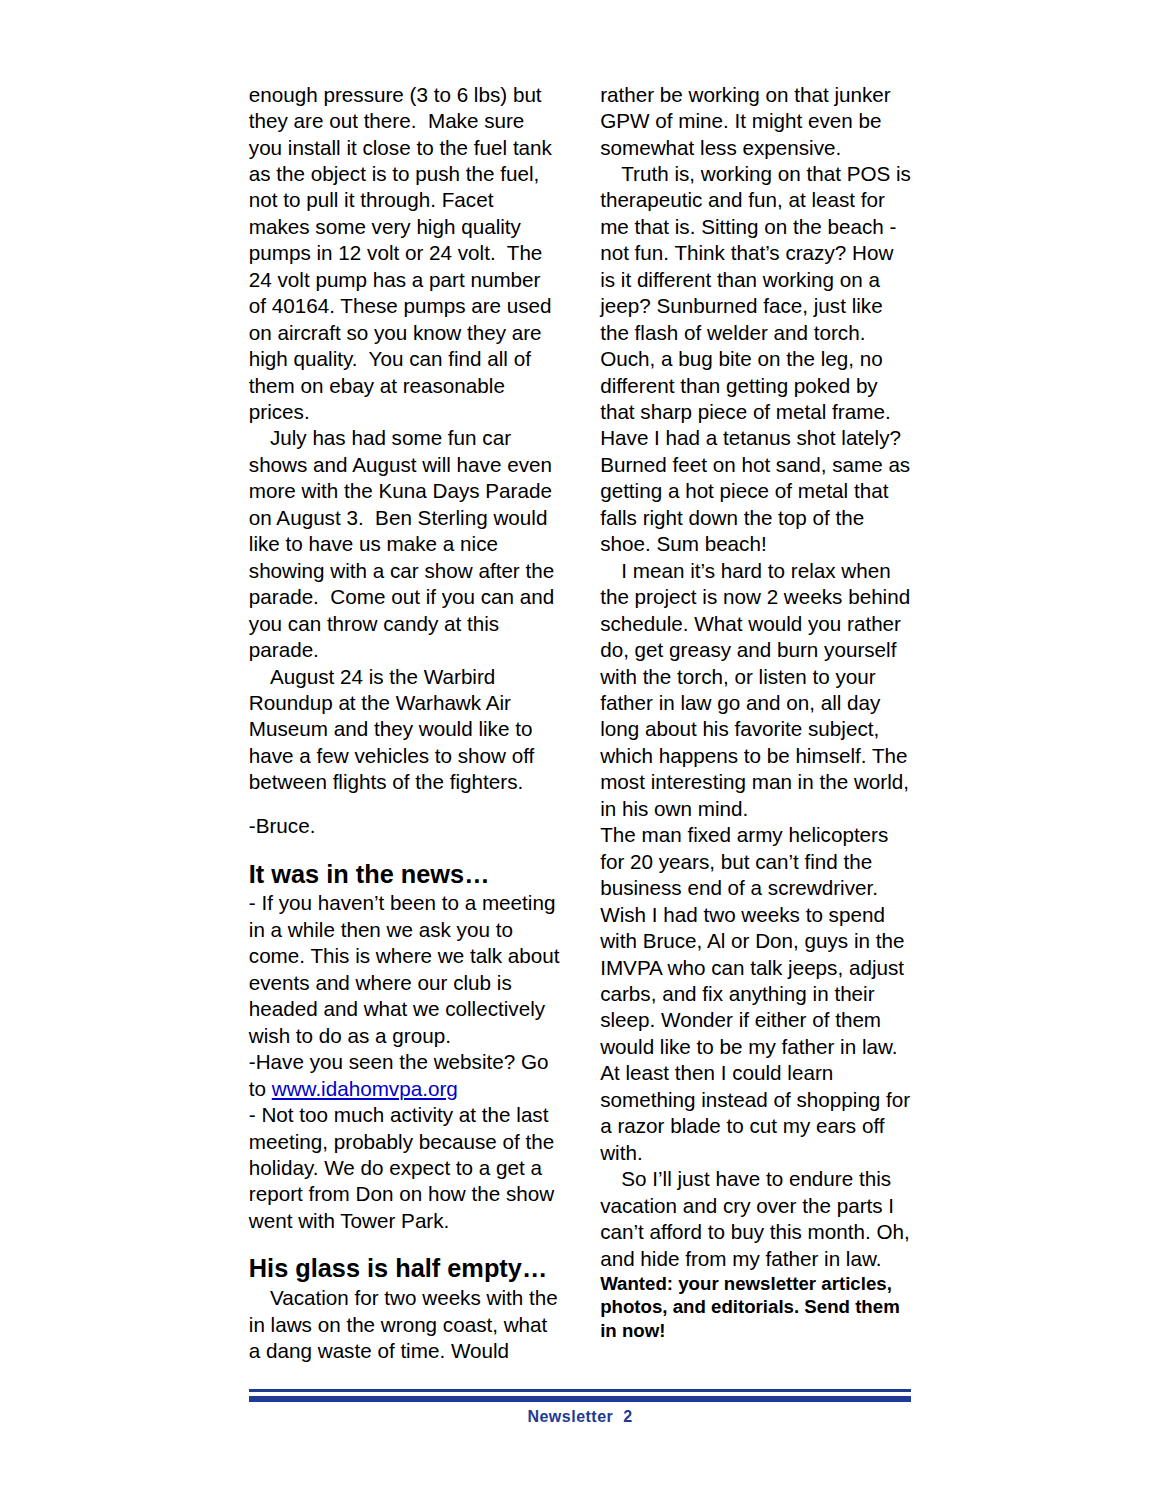enough pressure (3 to 6 lbs) but they are out there. Make sure you install it close to the fuel tank as the object is to push the fuel, not to pull it through. Facet makes some very high quality pumps in 12 volt or 24 volt. The 24 volt pump has a part number of 40164. These pumps are used on aircraft so you know they are high quality. You can find all of them on ebay at reasonable prices.
July has had some fun car shows and August will have even more with the Kuna Days Parade on August 3. Ben Sterling would like to have us make a nice showing with a car show after the parade. Come out if you can and you can throw candy at this parade.
August 24 is the Warbird Roundup at the Warhawk Air Museum and they would like to have a few vehicles to show off between flights of the fighters.
-Bruce.
It was in the news…
- If you haven’t been to a meeting in a while then we ask you to come. This is where we talk about events and where our club is headed and what we collectively wish to do as a group.
-Have you seen the website? Go to www.idahomvpa.org
- Not too much activity at the last meeting, probably because of the holiday. We do expect to a get a report from Don on how the show went with Tower Park.
His glass is half empty…
Vacation for two weeks with the in laws on the wrong coast, what a dang waste of time. Would rather be working on that junker GPW of mine. It might even be somewhat less expensive.
Truth is, working on that POS is therapeutic and fun, at least for me that is. Sitting on the beach - not fun. Think that’s crazy? How is it different than working on a jeep? Sunburned face, just like the flash of welder and torch. Ouch, a bug bite on the leg, no different than getting poked by that sharp piece of metal frame. Have I had a tetanus shot lately? Burned feet on hot sand, same as getting a hot piece of metal that falls right down the top of the shoe. Sum beach!
I mean it’s hard to relax when the project is now 2 weeks behind schedule. What would you rather do, get greasy and burn yourself with the torch, or listen to your father in law go and on, all day long about his favorite subject, which happens to be himself. The most interesting man in the world, in his own mind.
The man fixed army helicopters for 20 years, but can’t find the business end of a screwdriver. Wish I had two weeks to spend with Bruce, Al or Don, guys in the IMVPA who can talk jeeps, adjust carbs, and fix anything in their sleep. Wonder if either of them would like to be my father in law. At least then I could learn something instead of shopping for a razor blade to cut my ears off with.
So I’ll just have to endure this vacation and cry over the parts I can’t afford to buy this month. Oh, and hide from my father in law.
Wanted: your newsletter articles, photos, and editorials. Send them in now!
Newsletter 2